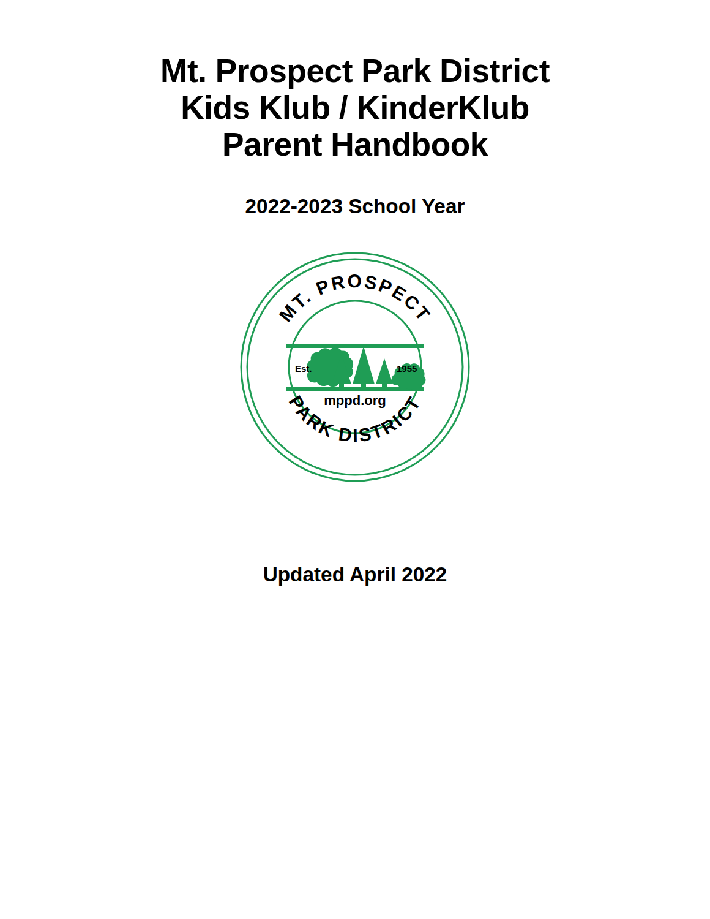Mt. Prospect Park District
Kids Klub / KinderKlub
Parent Handbook
2022-2023 School Year
MT. PROSPECT PARK DISTRICT Est. 1955 mppd.org
Updated April 2022